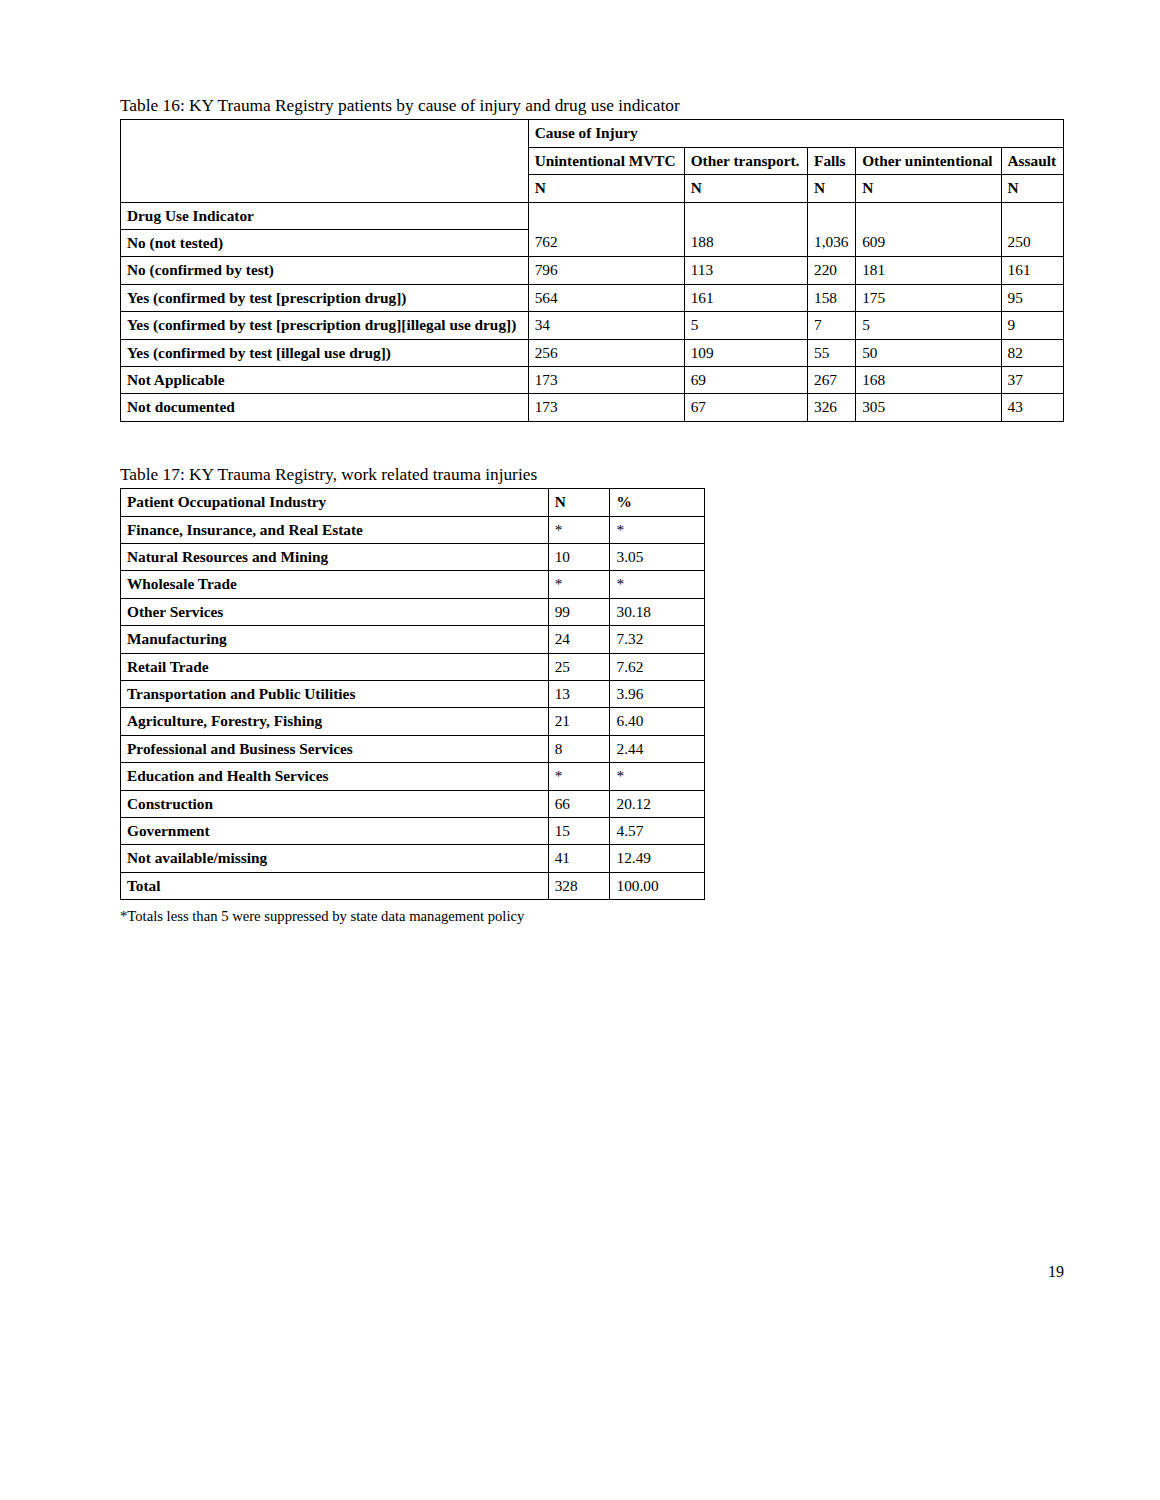Table 16: KY Trauma Registry patients by cause of injury and drug use indicator
| | Cause of Injury |
| Unintentional MVTC | Other transport. | Falls | Other unintentional | Assault |
| N | N | N | N | N |
| Drug Use Indicator | | | | | |
| No (not tested) | 762 | 188 | 1,036 | 609 | 250 |
| No (confirmed by test) | 796 | 113 | 220 | 181 | 161 |
| Yes (confirmed by test [prescription drug]) | 564 | 161 | 158 | 175 | 95 |
| Yes (confirmed by test [prescription drug][illegal use drug]) | 34 | 5 | 7 | 5 | 9 |
| Yes (confirmed by test [illegal use drug]) | 256 | 109 | 55 | 50 | 82 |
| Not Applicable | 173 | 69 | 267 | 168 | 37 |
| Not documented | 173 | 67 | 326 | 305 | 43 |
Table 17: KY Trauma Registry, work related trauma injuries
| Patient Occupational Industry | N | % |
| --- | --- | --- |
| Finance, Insurance, and Real Estate | * | * |
| Natural Resources and Mining | 10 | 3.05 |
| Wholesale Trade | * | * |
| Other Services | 99 | 30.18 |
| Manufacturing | 24 | 7.32 |
| Retail Trade | 25 | 7.62 |
| Transportation and Public Utilities | 13 | 3.96 |
| Agriculture, Forestry, Fishing | 21 | 6.40 |
| Professional and Business Services | 8 | 2.44 |
| Education and Health Services | * | * |
| Construction | 66 | 20.12 |
| Government | 15 | 4.57 |
| Not available/missing | 41 | 12.49 |
| Total | 328 | 100.00 |
*Totals less than 5 were suppressed by state data management policy
19